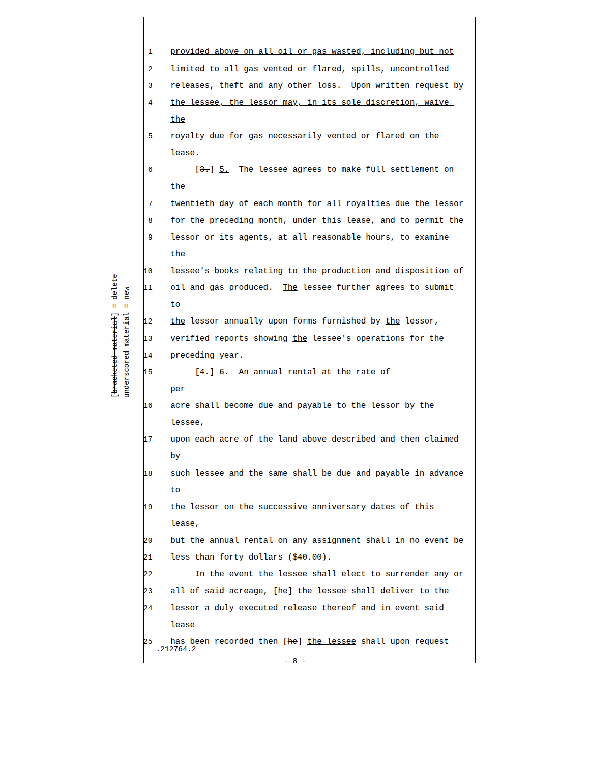underscored material = new [bracketed material] = delete
provided above on all oil or gas wasted, including but not
limited to all gas vented or flared, spills, uncontrolled
releases, theft and any other loss. Upon written request by
the lessee, the lessor may, in its sole discretion, waive the
royalty due for gas necessarily vented or flared on the lease.
[3.] 5. The lessee agrees to make full settlement on the
twentieth day of each month for all royalties due the lessor
for the preceding month, under this lease, and to permit the
lessor or its agents, at all reasonable hours, to examine the
lessee's books relating to the production and disposition of
oil and gas produced. The lessee further agrees to submit to
the lessor annually upon forms furnished by the lessor,
verified reports showing the lessee's operations for the
preceding year.
[4.] 6. An annual rental at the rate of ____________ per
acre shall become due and payable to the lessor by the lessee,
upon each acre of the land above described and then claimed by
such lessee and the same shall be due and payable in advance to
the lessor on the successive anniversary dates of this lease,
but the annual rental on any assignment shall in no event be
less than forty dollars ($40.00).
In the event the lessee shall elect to surrender any or
all of said acreage, [he] the lessee shall deliver to the
lessor a duly executed release thereof and in event said lease
has been recorded then [he] the lessee shall upon request
.212764.2
- 8 -